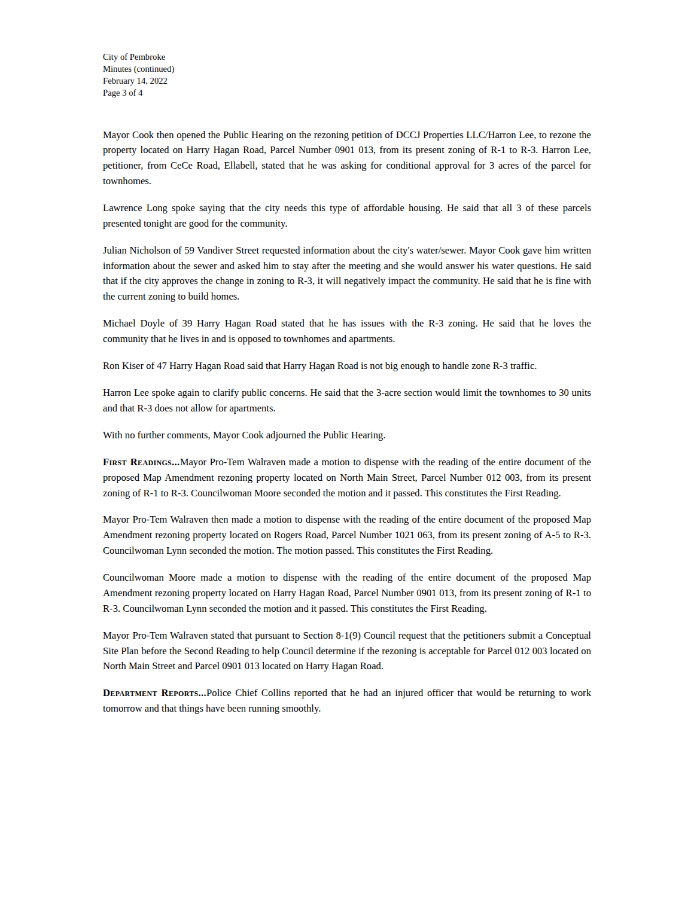City of Pembroke
Minutes (continued)
February 14, 2022
Page 3 of 4
Mayor Cook then opened the Public Hearing on the rezoning petition of DCCJ Properties LLC/Harron Lee, to rezone the property located on Harry Hagan Road, Parcel Number 0901 013, from its present zoning of R-1 to R-3. Harron Lee, petitioner, from CeCe Road, Ellabell, stated that he was asking for conditional approval for 3 acres of the parcel for townhomes.
Lawrence Long spoke saying that the city needs this type of affordable housing. He said that all 3 of these parcels presented tonight are good for the community.
Julian Nicholson of 59 Vandiver Street requested information about the city's water/sewer. Mayor Cook gave him written information about the sewer and asked him to stay after the meeting and she would answer his water questions. He said that if the city approves the change in zoning to R-3, it will negatively impact the community. He said that he is fine with the current zoning to build homes.
Michael Doyle of 39 Harry Hagan Road stated that he has issues with the R-3 zoning. He said that he loves the community that he lives in and is opposed to townhomes and apartments.
Ron Kiser of 47 Harry Hagan Road said that Harry Hagan Road is not big enough to handle zone R-3 traffic.
Harron Lee spoke again to clarify public concerns. He said that the 3-acre section would limit the townhomes to 30 units and that R-3 does not allow for apartments.
With no further comments, Mayor Cook adjourned the Public Hearing.
First Readings... Mayor Pro-Tem Walraven made a motion to dispense with the reading of the entire document of the proposed Map Amendment rezoning property located on North Main Street, Parcel Number 012 003, from its present zoning of R-1 to R-3. Councilwoman Moore seconded the motion and it passed. This constitutes the First Reading.
Mayor Pro-Tem Walraven then made a motion to dispense with the reading of the entire document of the proposed Map Amendment rezoning property located on Rogers Road, Parcel Number 1021 063, from its present zoning of A-5 to R-3. Councilwoman Lynn seconded the motion. The motion passed. This constitutes the First Reading.
Councilwoman Moore made a motion to dispense with the reading of the entire document of the proposed Map Amendment rezoning property located on Harry Hagan Road, Parcel Number 0901 013, from its present zoning of R-1 to R-3. Councilwoman Lynn seconded the motion and it passed. This constitutes the First Reading.
Mayor Pro-Tem Walraven stated that pursuant to Section 8-1(9) Council request that the petitioners submit a Conceptual Site Plan before the Second Reading to help Council determine if the rezoning is acceptable for Parcel 012 003 located on North Main Street and Parcel 0901 013 located on Harry Hagan Road.
Department Reports... Police Chief Collins reported that he had an injured officer that would be returning to work tomorrow and that things have been running smoothly.